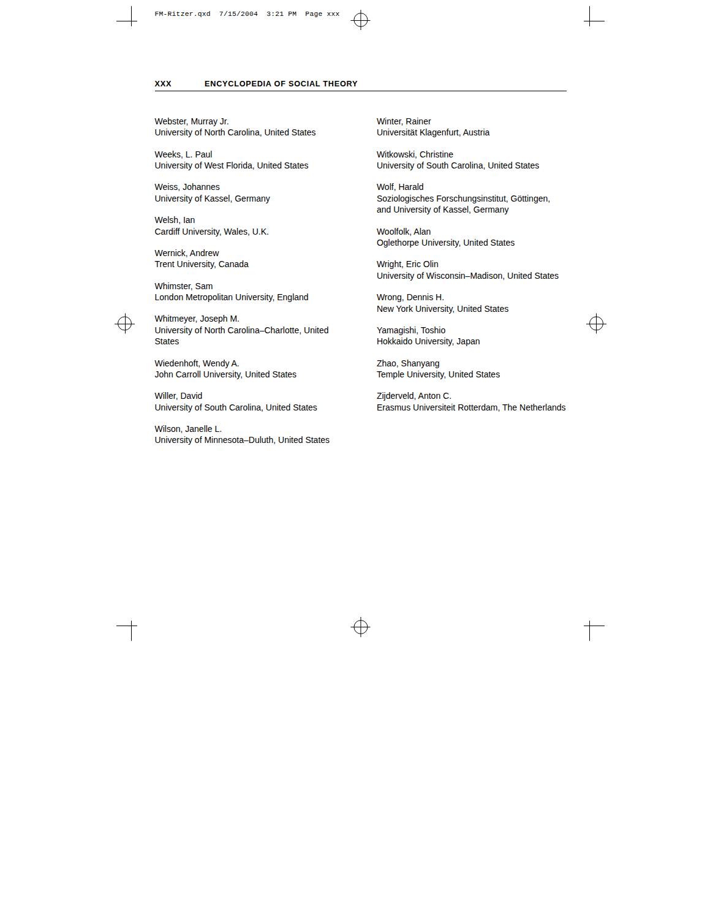FM-Ritzer.qxd 7/15/2004 3:21 PM Page xxx
XXXENCYCLOPEDIA OF SOCIAL THEORY
Webster, Murray Jr. University of North Carolina, United States
Weeks, L. Paul University of West Florida, United States
Weiss, Johannes University of Kassel, Germany
Welsh, Ian Cardiff University, Wales, U.K.
Wernick, Andrew Trent University, Canada
Whimster, Sam London Metropolitan University, England
Whitmeyer, Joseph M. University of North Carolina–Charlotte, United States
Wiedenhoft, Wendy A. John Carroll University, United States
Willer, David University of South Carolina, United States
Wilson, Janelle L. University of Minnesota–Duluth, United States
Winter, Rainer Universität Klagenfurt, Austria
Witkowski, Christine University of South Carolina, United States
Wolf, Harald Soziologisches Forschungsinstitut, Göttingen, and University of Kassel, Germany
Woolfolk, Alan Oglethorpe University, United States
Wright, Eric Olin University of Wisconsin–Madison, United States
Wrong, Dennis H. New York University, United States
Yamagishi, Toshio Hokkaido University, Japan
Zhao, Shanyang Temple University, United States
Zijderveld, Anton C. Erasmus Universiteit Rotterdam, The Netherlands